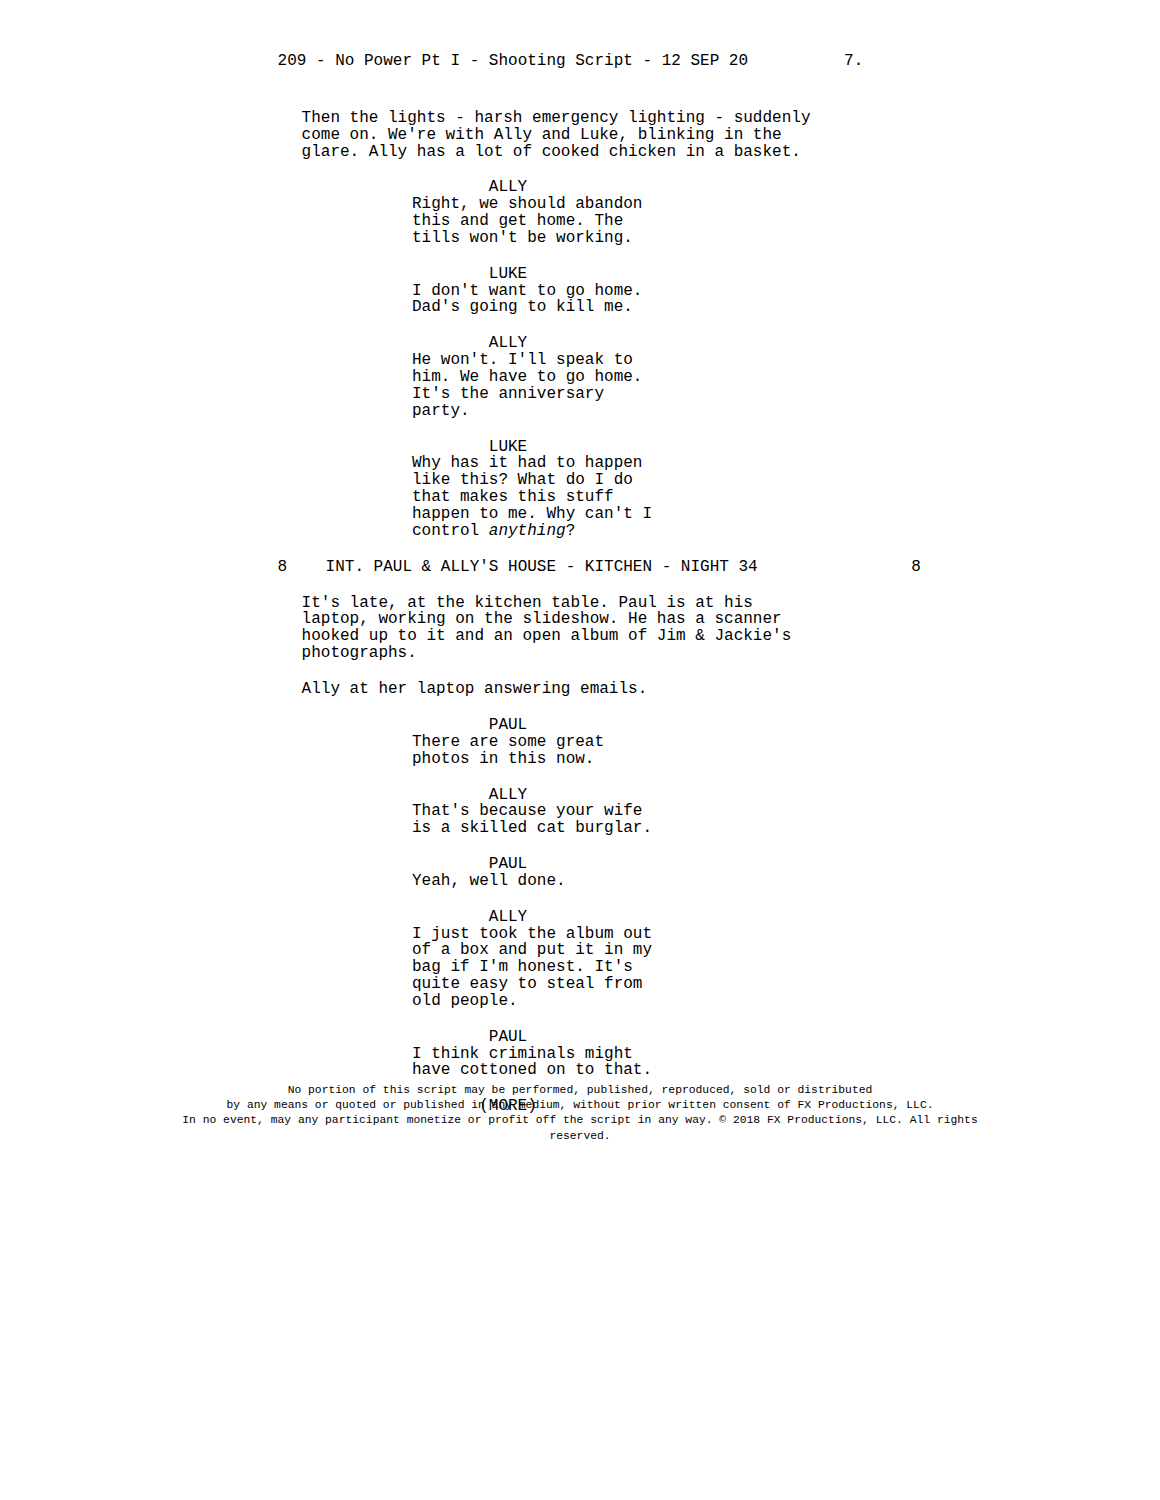209 - No Power Pt I - Shooting Script - 12 SEP 20 7.
Then the lights - harsh emergency lighting - suddenly come on. We're with Ally and Luke, blinking in the glare. Ally has a lot of cooked chicken in a basket.
ALLY
Right, we should abandon this and get home. The tills won't be working.
LUKE
I don't want to go home. Dad's going to kill me.
ALLY
He won't. I'll speak to him. We have to go home. It's the anniversary party.
LUKE
Why has it had to happen like this? What do I do that makes this stuff happen to me. Why can't I control anything?
8 INT. PAUL & ALLY'S HOUSE - KITCHEN - NIGHT 34 8
It's late, at the kitchen table. Paul is at his laptop, working on the slideshow. He has a scanner hooked up to it and an open album of Jim & Jackie's photographs.
Ally at her laptop answering emails.
PAUL
There are some great photos in this now.
ALLY
That's because your wife is a skilled cat burglar.
PAUL
Yeah, well done.
ALLY
I just took the album out of a box and put it in my bag if I'm honest. It's quite easy to steal from old people.
PAUL
I think criminals might have cottoned on to that.
(MORE)
No portion of this script may be performed, published, reproduced, sold or distributed
by any means or quoted or published in any medium, without prior written consent of FX Productions, LLC.
In no event, may any participant monetize or profit off the script in any way. © 2018 FX Productions, LLC. All rights reserved.